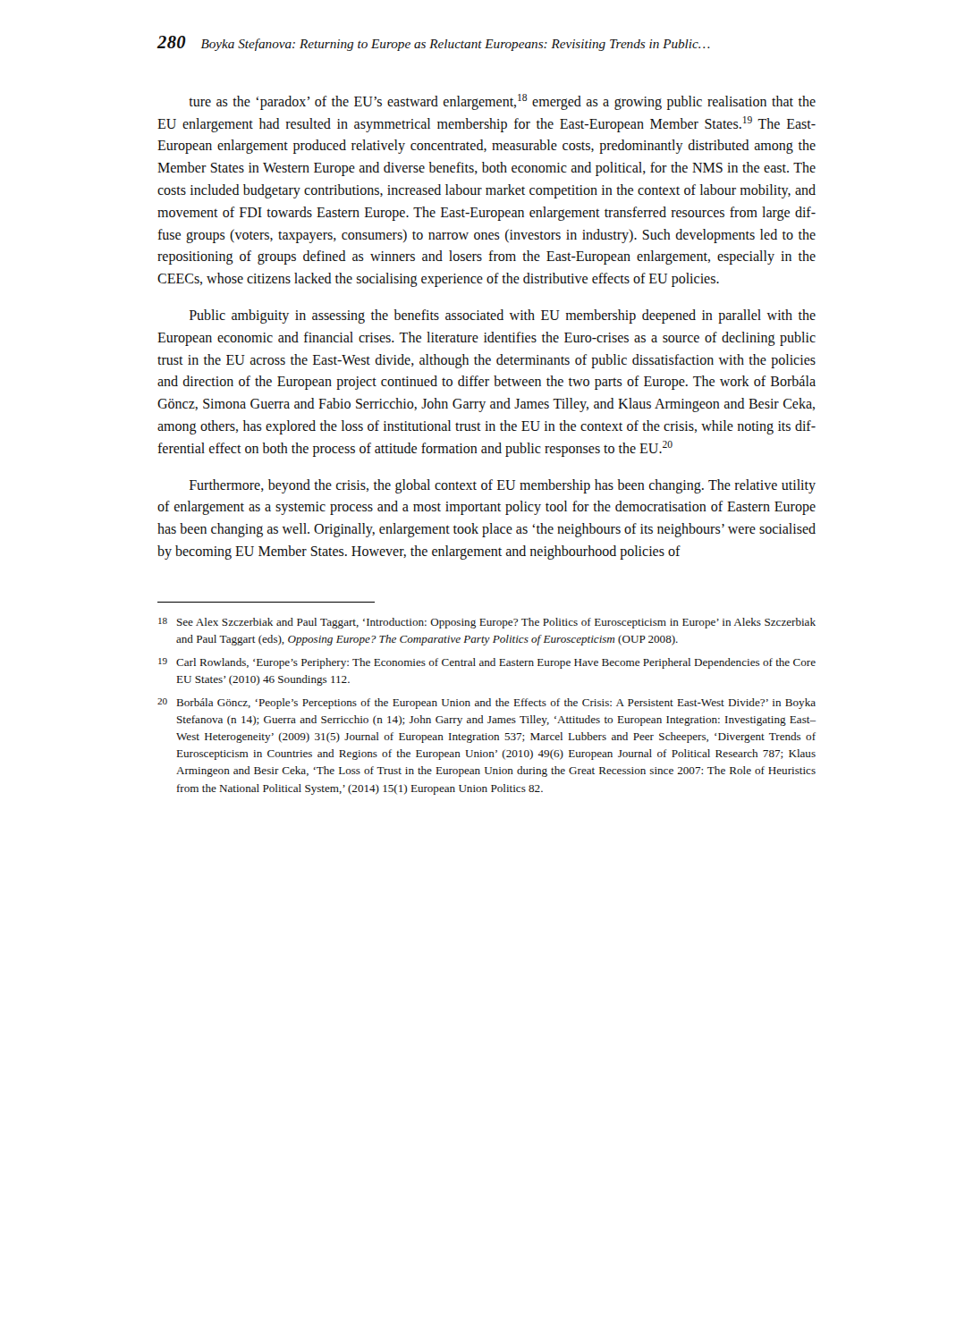280 Boyka Stefanova: Returning to Europe as Reluctant Europeans: Revisiting Trends in Public…
ture as the ‘paradox’ of the EU’s eastward enlargement,18 emerged as a growing public realisation that the EU enlargement had resulted in asymmetrical membership for the East-European Member States.19 The East-European enlargement produced relatively concentrated, measurable costs, predominantly distributed among the Member States in Western Europe and diverse benefits, both economic and political, for the NMS in the east. The costs included budgetary contributions, increased labour market competition in the context of labour mobility, and movement of FDI towards Eastern Europe. The East-European enlargement transferred resources from large diffuse groups (voters, taxpayers, consumers) to narrow ones (investors in industry). Such developments led to the repositioning of groups defined as winners and losers from the East-European enlargement, especially in the CEECs, whose citizens lacked the socialising experience of the distributive effects of EU policies.
Public ambiguity in assessing the benefits associated with EU membership deepened in parallel with the European economic and financial crises. The literature identifies the Euro-crises as a source of declining public trust in the EU across the East-West divide, although the determinants of public dissatisfaction with the policies and direction of the European project continued to differ between the two parts of Europe. The work of Borbála Göncz, Simona Guerra and Fabio Serricchio, John Garry and James Tilley, and Klaus Armingeon and Besir Ceka, among others, has explored the loss of institutional trust in the EU in the context of the crisis, while noting its differential effect on both the process of attitude formation and public responses to the EU.20
Furthermore, beyond the crisis, the global context of EU membership has been changing. The relative utility of enlargement as a systemic process and a most important policy tool for the democratisation of Eastern Europe has been changing as well. Originally, enlargement took place as ‘the neighbours of its neighbours’ were socialised by becoming EU Member States. However, the enlargement and neighbourhood policies of
18 See Alex Szczerbiak and Paul Taggart, ‘Introduction: Opposing Europe? The Politics of Euroscepticism in Europe’ in Aleks Szczerbiak and Paul Taggart (eds), Opposing Europe? The Comparative Party Politics of Euroscepticism (OUP 2008).
19 Carl Rowlands, ‘Europe’s Periphery: The Economies of Central and Eastern Europe Have Become Peripheral Dependencies of the Core EU States’ (2010) 46 Soundings 112.
20 Borbála Göncz, ‘People’s Perceptions of the European Union and the Effects of the Crisis: A Persistent East-West Divide?’ in Boyka Stefanova (n 14); Guerra and Serricchio (n 14); John Garry and James Tilley, ‘Attitudes to European Integration: Investigating East–West Heterogeneity’ (2009) 31(5) Journal of European Integration 537; Marcel Lubbers and Peer Scheepers, ‘Divergent Trends of Euroscepticism in Countries and Regions of the European Union’ (2010) 49(6) European Journal of Political Research 787; Klaus Armingeon and Besir Ceka, ‘The Loss of Trust in the European Union during the Great Recession since 2007: The Role of Heuristics from the National Political System,’ (2014) 15(1) European Union Politics 82.